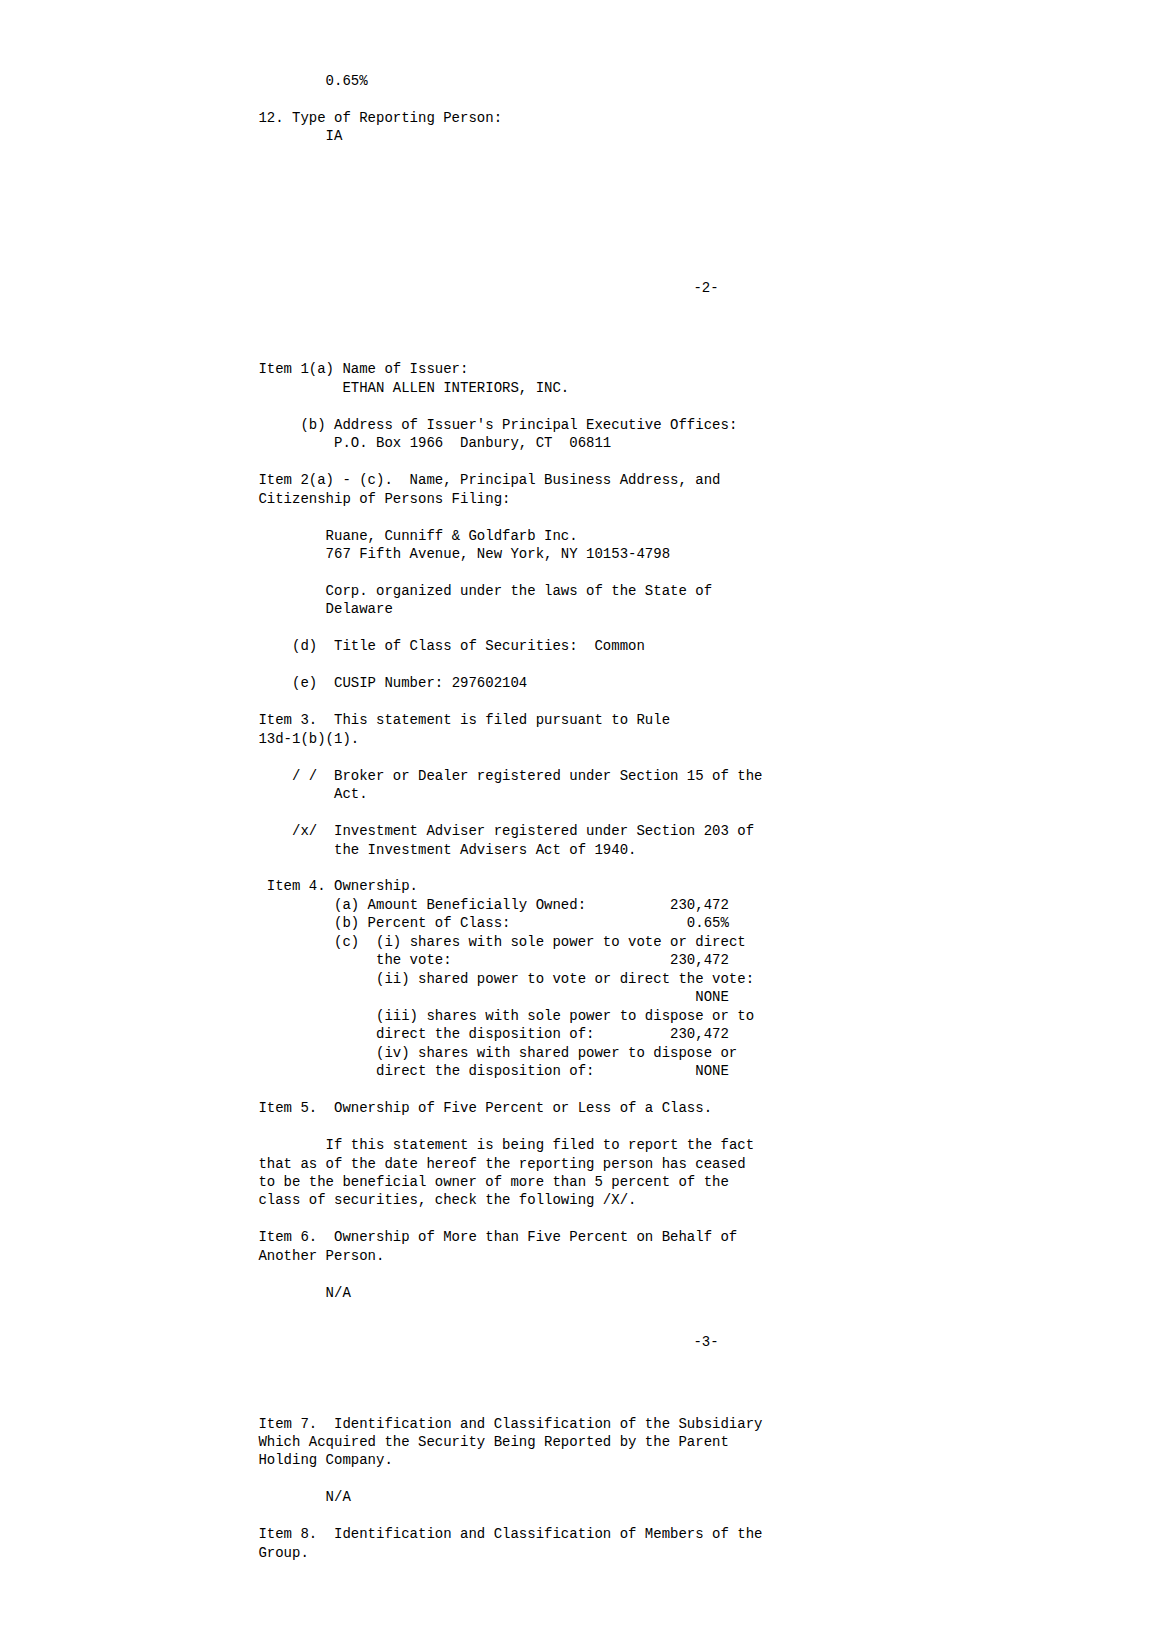0.65%

12. Type of Reporting Person:
        IA
                              -2-
Item 1(a) Name of Issuer:
          ETHAN ALLEN INTERIORS, INC.

     (b) Address of Issuer's Principal Executive Offices:
         P.O. Box 1966  Danbury, CT  06811

Item 2(a) - (c).  Name, Principal Business Address, and
Citizenship of Persons Filing:

        Ruane, Cunniff & Goldfarb Inc.
        767 Fifth Avenue, New York, NY 10153-4798

        Corp. organized under the laws of the State of
        Delaware

    (d)  Title of Class of Securities:  Common

    (e)  CUSIP Number: 297602104

Item 3.  This statement is filed pursuant to Rule
13d-1(b)(1).

    / /  Broker or Dealer registered under Section 15 of the
         Act.

    /x/  Investment Adviser registered under Section 203 of
         the Investment Advisers Act of 1940.

 Item 4. Ownership.
         (a) Amount Beneficially Owned:          230,472
         (b) Percent of Class:                     0.65%
         (c)  (i) shares with sole power to vote or direct
              the vote:                          230,472
              (ii) shared power to vote or direct the vote:
                                                    NONE
              (iii) shares with sole power to dispose or to
              direct the disposition of:         230,472
              (iv) shares with shared power to dispose or
              direct the disposition of:            NONE

Item 5.  Ownership of Five Percent or Less of a Class.

        If this statement is being filed to report the fact
that as of the date hereof the reporting person has ceased
to be the beneficial owner of more than 5 percent of the
class of securities, check the following /X/.

Item 6.  Ownership of More than Five Percent on Behalf of
Another Person.

        N/A
                              -3-
Item 7.  Identification and Classification of the Subsidiary
Which Acquired the Security Being Reported by the Parent
Holding Company.

        N/A

Item 8.  Identification and Classification of Members of the
Group.